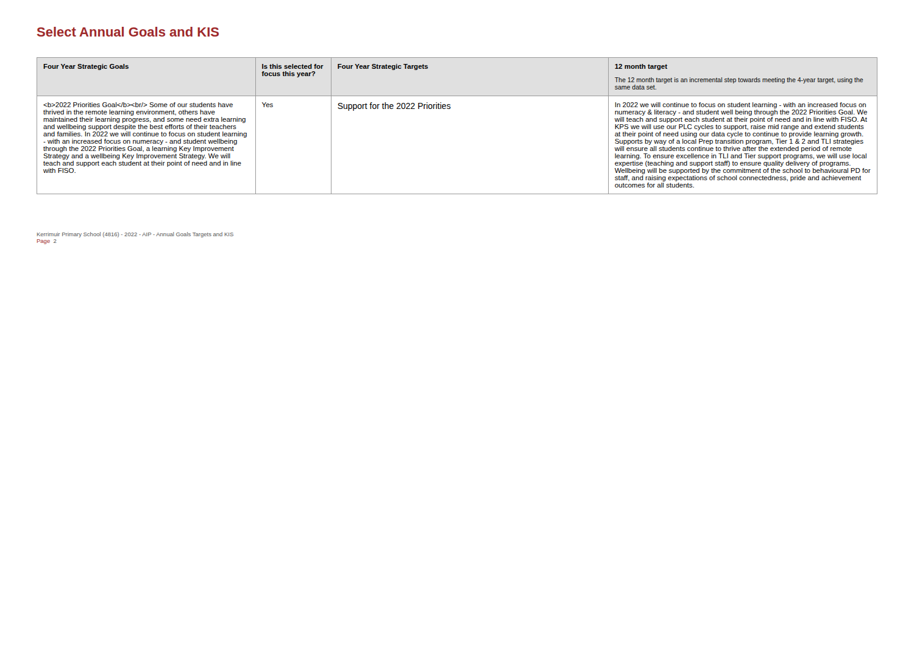Select Annual Goals and KIS
| Four Year Strategic Goals | Is this selected for focus this year? | Four Year Strategic Targets | 12 month target The 12 month target is an incremental step towards meeting the 4-year target, using the same data set. |
| --- | --- | --- | --- |
| <b>2022 Priorities Goal</b><br/> Some of our students have thrived in the remote learning environment, others have maintained their learning progress, and some need extra learning and wellbeing support despite the best efforts of their teachers and families. In 2022 we will continue to focus on student learning - with an increased focus on numeracy - and student wellbeing through the 2022 Priorities Goal, a learning Key Improvement Strategy and a wellbeing Key Improvement Strategy. We will teach and support each student at their point of need and in line with FISO. | Yes | Support for the 2022 Priorities | In 2022 we will continue to focus on student learning - with an increased focus on numeracy & literacy - and student well being through the 2022 Priorities Goal. We will teach and support each student at their point of need and in line with FISO. At KPS we will use our PLC cycles to support, raise mid range and extend students at their point of need using our data cycle to continue to provide learning growth. Supports by way of a local Prep transition program, Tier 1 & 2 and TLI strategies will ensure all students continue to thrive after the extended period of remote learning. To ensure excellence in TLI and Tier support programs, we will use local expertise (teaching and support staff) to ensure quality delivery of programs. Wellbeing will be supported by the commitment of the school to behavioural PD for staff, and raising expectations of school connectedness, pride and achievement outcomes for all students. |
Kerrimuir Primary School (4816) - 2022 - AIP - Annual Goals Targets and KIS
Page 2